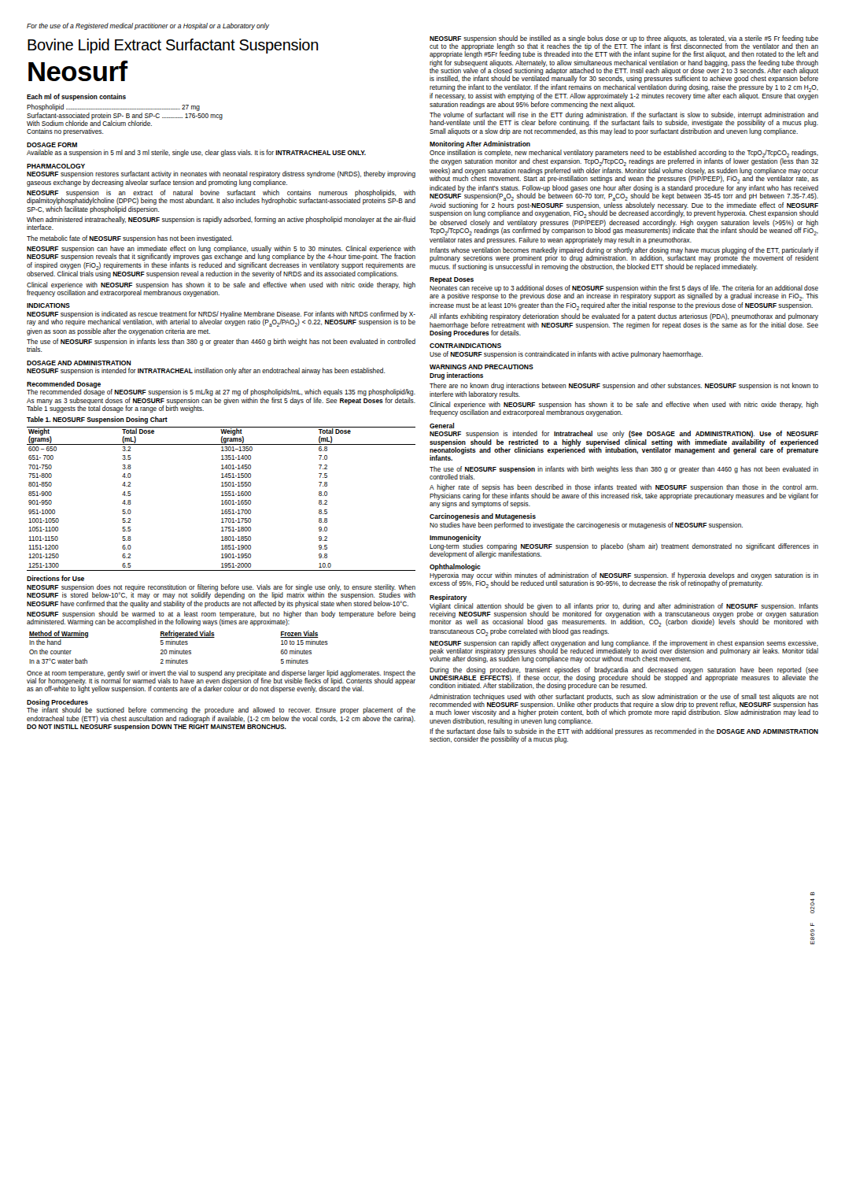For the use of a Registered medical practitioner or a Hospital or a Laboratory only
Bovine Lipid Extract Surfactant Suspension
Neosurf
Each ml of suspension contains
Phospholipid ................................................................................. 27 mg Surfactant-associated protein SP- B and SP-C ............... 176-500 mcg With Sodium chloride and Calcium chloride. Contains no preservatives.
DOSAGE FORM
Available as a suspension in 5 ml and 3 ml sterile, single use, clear glass vials. It is for INTRATRACHEAL USE ONLY.
PHARMACOLOGY
NEOSURF suspension restores surfactant activity in neonates with neonatal respiratory distress syndrome (NRDS), thereby improving gaseous exchange by decreasing alveolar surface tension and promoting lung compliance.
NEOSURF suspension is an extract of natural bovine surfactant which contains numerous phospholipids, with dipalmitoylphosphatidylcholine (DPPC) being the most abundant. It also includes hydrophobic surfactant-associated proteins SP-B and SP-C, which facilitate phospholipid dispersion.
When administered intratracheally, NEOSURF suspension is rapidly adsorbed, forming an active phospholipid monolayer at the air-fluid interface.
The metabolic fate of NEOSURF suspension has not been investigated.
NEOSURF suspension can have an immediate effect on lung compliance, usually within 5 to 30 minutes. Clinical experience with NEOSURF suspension reveals that it significantly improves gas exchange and lung compliance by the 4-hour time-point. The fraction of inspired oxygen (FiO2) requirements in these infants is reduced and significant decreases in ventilatory support requirements are observed. Clinical trials using NEOSURF suspension reveal a reduction in the severity of NRDS and its associated complications.
Clinical experience with NEOSURF suspension has shown it to be safe and effective when used with nitric oxide therapy, high frequency oscillation and extracorporeal membranous oxygenation.
INDICATIONS
NEOSURF suspension is indicated as rescue treatment for NRDS/ Hyaline Membrane Disease. For infants with NRDS confirmed by X-ray and who require mechanical ventilation, with arterial to alveolar oxygen ratio (PaO2/PAO2) < 0.22, NEOSURF suspension is to be given as soon as possible after the oxygenation criteria are met.
The use of NEOSURF suspension in infants less than 380 g or greater than 4460 g birth weight has not been evaluated in controlled trials.
DOSAGE AND ADMINISTRATION
NEOSURF suspension is intended for INTRATRACHEAL instillation only after an endotracheal airway has been established.
Recommended Dosage
The recommended dosage of NEOSURF suspension is 5 mL/kg at 27 mg of phospholipids/mL, which equals 135 mg phospholipid/kg. As many as 3 subsequent doses of NEOSURF suspension can be given within the first 5 days of life. See Repeat Doses for details. Table 1 suggests the total dosage for a range of birth weights.
Table 1. NEOSURF Suspension Dosing Chart
| Weight (grams) | Total Dose (mL) | Weight (grams) | Total Dose (mL) |
| --- | --- | --- | --- |
| 600 – 650 | 3.2 | 1301–1350 | 6.8 |
| 651- 700 | 3.5 | 1351-1400 | 7.0 |
| 701-750 | 3.8 | 1401-1450 | 7.2 |
| 751-800 | 4.0 | 1451-1500 | 7.5 |
| 801-850 | 4.2 | 1501-1550 | 7.8 |
| 851-900 | 4.5 | 1551-1600 | 8.0 |
| 901-950 | 4.8 | 1601-1650 | 8.2 |
| 951-1000 | 5.0 | 1651-1700 | 8.5 |
| 1001-1050 | 5.2 | 1701-1750 | 8.8 |
| 1051-1100 | 5.5 | 1751-1800 | 9.0 |
| 1101-1150 | 5.8 | 1801-1850 | 9.2 |
| 1151-1200 | 6.0 | 1851-1900 | 9.5 |
| 1201-1250 | 6.2 | 1901-1950 | 9.8 |
| 1251-1300 | 6.5 | 1951-2000 | 10.0 |
Directions for Use
NEOSURF suspension does not require reconstitution or filtering before use. Vials are for single use only, to ensure sterility. When NEOSURF is stored below-10°C, it may or may not solidify depending on the lipid matrix within the suspension. Studies with NEOSURF have confirmed that the quality and stability of the products are not affected by its physical state when stored below-10°C.
NEOSURF suspension should be warmed to at a least room temperature, but no higher than body temperature before being administered. Warming can be accomplished in the following ways (times are approximate):
| Method of Warming | Refrigerated Vials | Frozen Vials |
| --- | --- | --- |
| In the hand | 5 minutes | 10 to 15 minutes |
| On the counter | 20 minutes | 60 minutes |
| In a 37°C water bath | 2 minutes | 5 minutes |
Once at room temperature, gently swirl or invert the vial to suspend any precipitate and disperse larger lipid agglomerates. Inspect the vial for homogeneity. It is normal for warmed vials to have an even dispersion of fine but visible flecks of lipid. Contents should appear as an off-white to light yellow suspension. If contents are of a darker colour or do not disperse evenly, discard the vial.
Dosing Procedures
The infant should be suctioned before commencing the procedure and allowed to recover. Ensure proper placement of the endotracheal tube (ETT) via chest auscultation and radiograph if available, (1-2 cm below the vocal cords, 1-2 cm above the carina). DO NOT INSTILL NEOSURF suspension DOWN THE RIGHT MAINSTEM BRONCHUS.
NEOSURF suspension should be instilled as a single bolus dose or up to three aliquots, as tolerated, via a sterile #5 Fr feeding tube cut to the appropriate length so that it reaches the tip of the ETT. The infant is first disconnected from the ventilator and then an appropriate length #5Fr feeding tube is threaded into the ETT with the infant supine for the first aliquot, and then rotated to the left and right for subsequent aliquots. Alternately, to allow simultaneous mechanical ventilation or hand bagging, pass the feeding tube through the suction valve of a closed suctioning adaptor attached to the ETT. Instil each aliquot or dose over 2 to 3 seconds. After each aliquot is instilled, the infant should be ventilated manually for 30 seconds, using pressures sufficient to achieve good chest expansion before returning the infant to the ventilator. If the infant remains on mechanical ventilation during dosing, raise the pressure by 1 to 2 cm H2O, if necessary, to assist with emptying of the ETT. Allow approximately 1-2 minutes recovery time after each aliquot. Ensure that oxygen saturation readings are about 95% before commencing the next aliquot.
The volume of surfactant will rise in the ETT during administration. If the surfactant is slow to subside, interrupt administration and hand-ventilate until the ETT is clear before continuing. If the surfactant fails to subside, investigate the possibility of a mucus plug. Small aliquots or a slow drip are not recommended, as this may lead to poor surfactant distribution and uneven lung compliance.
Monitoring After Administration
Once instillation is complete, new mechanical ventilatory parameters need to be established according to the TcpO2/TcpCO2 readings, the oxygen saturation monitor and chest expansion. TcpO2/TcpCO2 readings are preferred in infants of lower gestation (less than 32 weeks) and oxygen saturation readings preferred with older infants. Monitor tidal volume closely, as sudden lung compliance may occur without much chest movement. Start at pre-instillation settings and wean the pressures (PIP/PEEP), FiO2 and the ventilator rate, as indicated by the infant's status. Follow-up blood gases one hour after dosing is a standard procedure for any infant who has received NEOSURF suspension(PaO2 should be between 60-70 torr, PaCO2 should be kept between 35-45 torr and pH between 7.35-7.45). Avoid suctioning for 2 hours post-NEOSURF suspension, unless absolutely necessary. Due to the immediate effect of NEOSURF suspension on lung compliance and oxygenation, FiO2 should be decreased accordingly, to prevent hyperoxia. Chest expansion should be observed closely and ventilatory pressures (PIP/PEEP) decreased accordingly. High oxygen saturation levels (>95%) or high TcpO2/TcpCO2 readings (as confirmed by comparison to blood gas measurements) indicate that the infant should be weaned off FiO2, ventilator rates and pressures. Failure to wean appropriately may result in a pneumothorax.
Infants whose ventilation becomes markedly impaired during or shortly after dosing may have mucus plugging of the ETT, particularly if pulmonary secretions were prominent prior to drug administration. In addition, surfactant may promote the movement of resident mucus. If suctioning is unsuccessful in removing the obstruction, the blocked ETT should be replaced immediately.
Repeat Doses
Neonates can receive up to 3 additional doses of NEOSURF suspension within the first 5 days of life. The criteria for an additional dose are a positive response to the previous dose and an increase in respiratory support as signalled by a gradual increase in FiO2. This increase must be at least 10% greater than the FiO2 required after the initial response to the previous dose of NEOSURF suspension.
All infants exhibiting respiratory deterioration should be evaluated for a patent ductus arteriosus (PDA), pneumothorax and pulmonary haemorrhage before retreatment with NEOSURF suspension. The regimen for repeat doses is the same as for the initial dose. See Dosing Procedures for details.
CONTRAINDICATIONS
Use of NEOSURF suspension is contraindicated in infants with active pulmonary haemorrhage.
WARNINGS AND PRECAUTIONS
Drug interactions
There are no known drug interactions between NEOSURF suspension and other substances. NEOSURF suspension is not known to interfere with laboratory results.
Clinical experience with NEOSURF suspension has shown it to be safe and effective when used with nitric oxide therapy, high frequency oscillation and extracorporeal membranous oxygenation.
General
NEOSURF suspension is intended for Intratracheal use only (See DOSAGE and ADMINISTRATION). Use of NEOSURF suspension should be restricted to a highly supervised clinical setting with immediate availability of experienced neonatologists and other clinicians experienced with intubation, ventilator management and general care of premature infants.
The use of NEOSURF suspension in infants with birth weights less than 380 g or greater than 4460 g has not been evaluated in controlled trials.
A higher rate of sepsis has been described in those infants treated with NEOSURF suspension than those in the control arm. Physicians caring for these infants should be aware of this increased risk, take appropriate precautionary measures and be vigilant for any signs and symptoms of sepsis.
Carcinogenesis and Mutagenesis
No studies have been performed to investigate the carcinogenesis or mutagenesis of NEOSURF suspension.
Immunogenicity
Long-term studies comparing NEOSURF suspension to placebo (sham air) treatment demonstrated no significant differences in development of allergic manifestations.
Ophthalmologic
Hyperoxia may occur within minutes of administration of NEOSURF suspension. If hyperoxia develops and oxygen saturation is in excess of 95%, FiO2 should be reduced until saturation is 90-95%, to decrease the risk of retinopathy of prematurity.
Respiratory
Vigilant clinical attention should be given to all infants prior to, during and after administration of NEOSURF suspension. Infants receiving NEOSURF suspension should be monitored for oxygenation with a transcutaneous oxygen probe or oxygen saturation monitor as well as occasional blood gas measurements. In addition, CO2 (carbon dioxide) levels should be monitored with transcutaneous CO2 probe correlated with blood gas readings.
NEOSURF suspension can rapidly affect oxygenation and lung compliance. If the improvement in chest expansion seems excessive, peak ventilator inspiratory pressures should be reduced immediately to avoid over distension and pulmonary air leaks. Monitor tidal volume after dosing, as sudden lung compliance may occur without much chest movement.
During the dosing procedure, transient episodes of bradycardia and decreased oxygen saturation have been reported (see UNDESIRABLE EFFECTS). If these occur, the dosing procedure should be stopped and appropriate measures to alleviate the condition initiated. After stabilization, the dosing procedure can be resumed.
Administration techniques used with other surfactant products, such as slow administration or the use of small test aliquots are not recommended with NEOSURF suspension. Unlike other products that require a slow drip to prevent reflux, NEOSURF suspension has a much lower viscosity and a higher protein content, both of which promote more rapid distribution. Slow administration may lead to uneven distribution, resulting in uneven lung compliance.
If the surfactant dose fails to subside in the ETT with additional pressures as recommended in the DOSAGE AND ADMINISTRATION section, consider the possibility of a mucus plug.
E869 F 0204 B